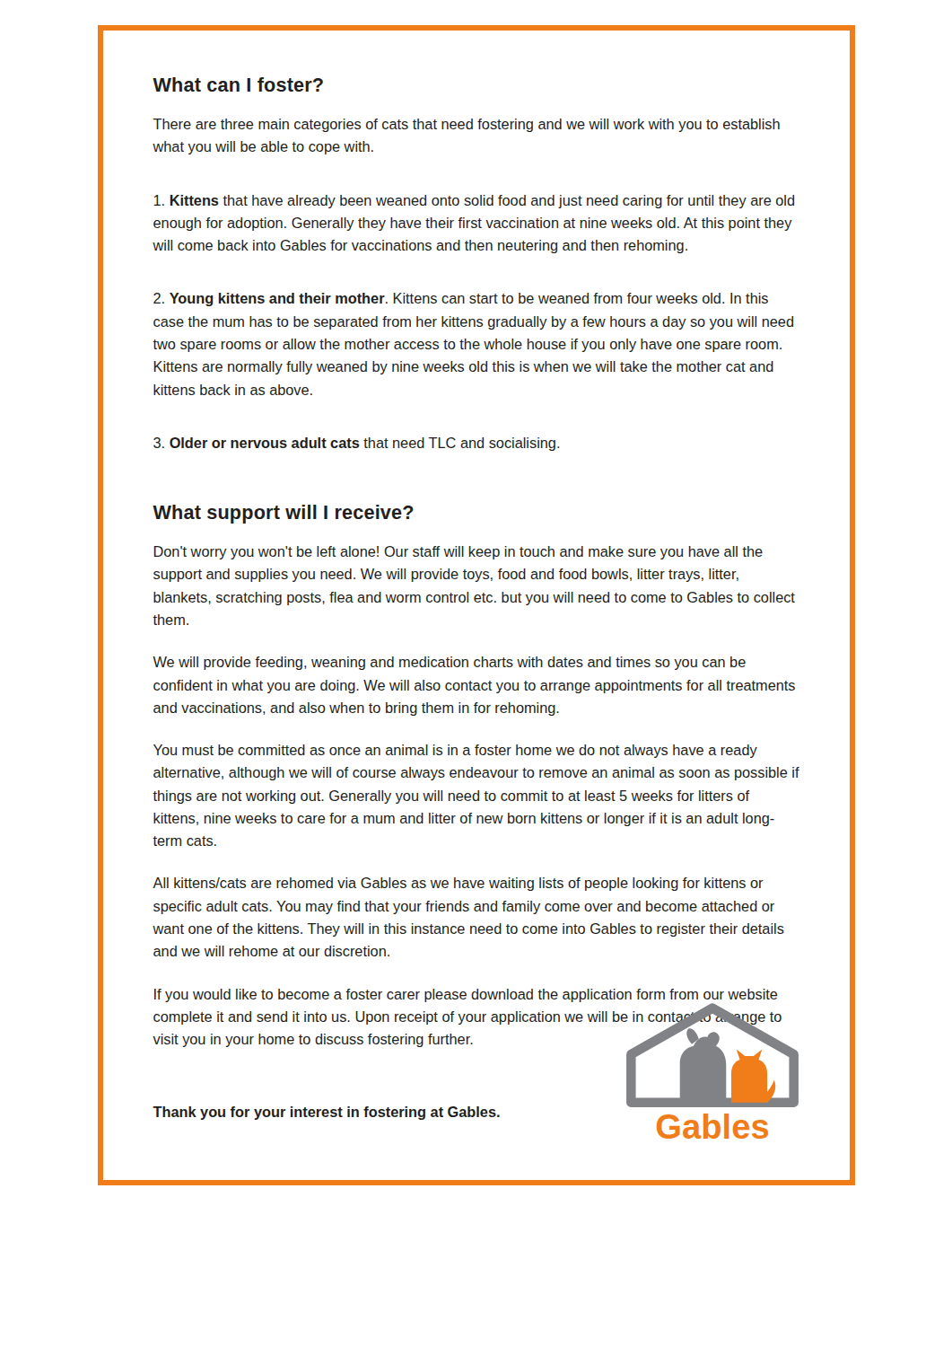What can I foster?
There are three main categories of cats that need fostering and we will work with you to establish what you will be able to cope with.
1. Kittens that have already been weaned onto solid food and just need caring for until they are old enough for adoption. Generally they have their first vaccination at nine weeks old. At this point they will come back into Gables for vaccinations and then neutering and then rehoming.
2. Young kittens and their mother. Kittens can start to be weaned from four weeks old. In this case the mum has to be separated from her kittens gradually by a few hours a day so you will need two spare rooms or allow the mother access to the whole house if you only have one spare room. Kittens are normally fully weaned by nine weeks old this is when we will take the mother cat and kittens back in as above.
3. Older or nervous adult cats that need TLC and socialising.
What support will I receive?
Don't worry you won't be left alone! Our staff will keep in touch and make sure you have all the support and supplies you need. We will provide toys, food and food bowls, litter trays, litter, blankets, scratching posts, flea and worm control etc. but you will need to come to Gables to collect them.
We will provide feeding, weaning and medication charts with dates and times so you can be confident in what you are doing. We will also contact you to arrange appointments for all treatments and vaccinations, and also when to bring them in for rehoming.
You must be committed as once an animal is in a foster home we do not always have a ready alternative, although we will of course always endeavour to remove an animal as soon as possible if things are not working out. Generally you will need to commit to at least 5 weeks for litters of kittens, nine weeks to care for a mum and litter of new born kittens or longer if it is an adult long-term cats.
All kittens/cats are rehomed via Gables as we have waiting lists of people looking for kittens or specific adult cats. You may find that your friends and family come over and become attached or want one of the kittens. They will in this instance need to come into Gables to register their details and we will rehome at our discretion.
If you would like to become a foster carer please download the application form from our website complete it and send it into us. Upon receipt of your application we will be in contact to arrange to visit you in your home to discuss fostering further.
Thank you for your interest in fostering at Gables.
Gables